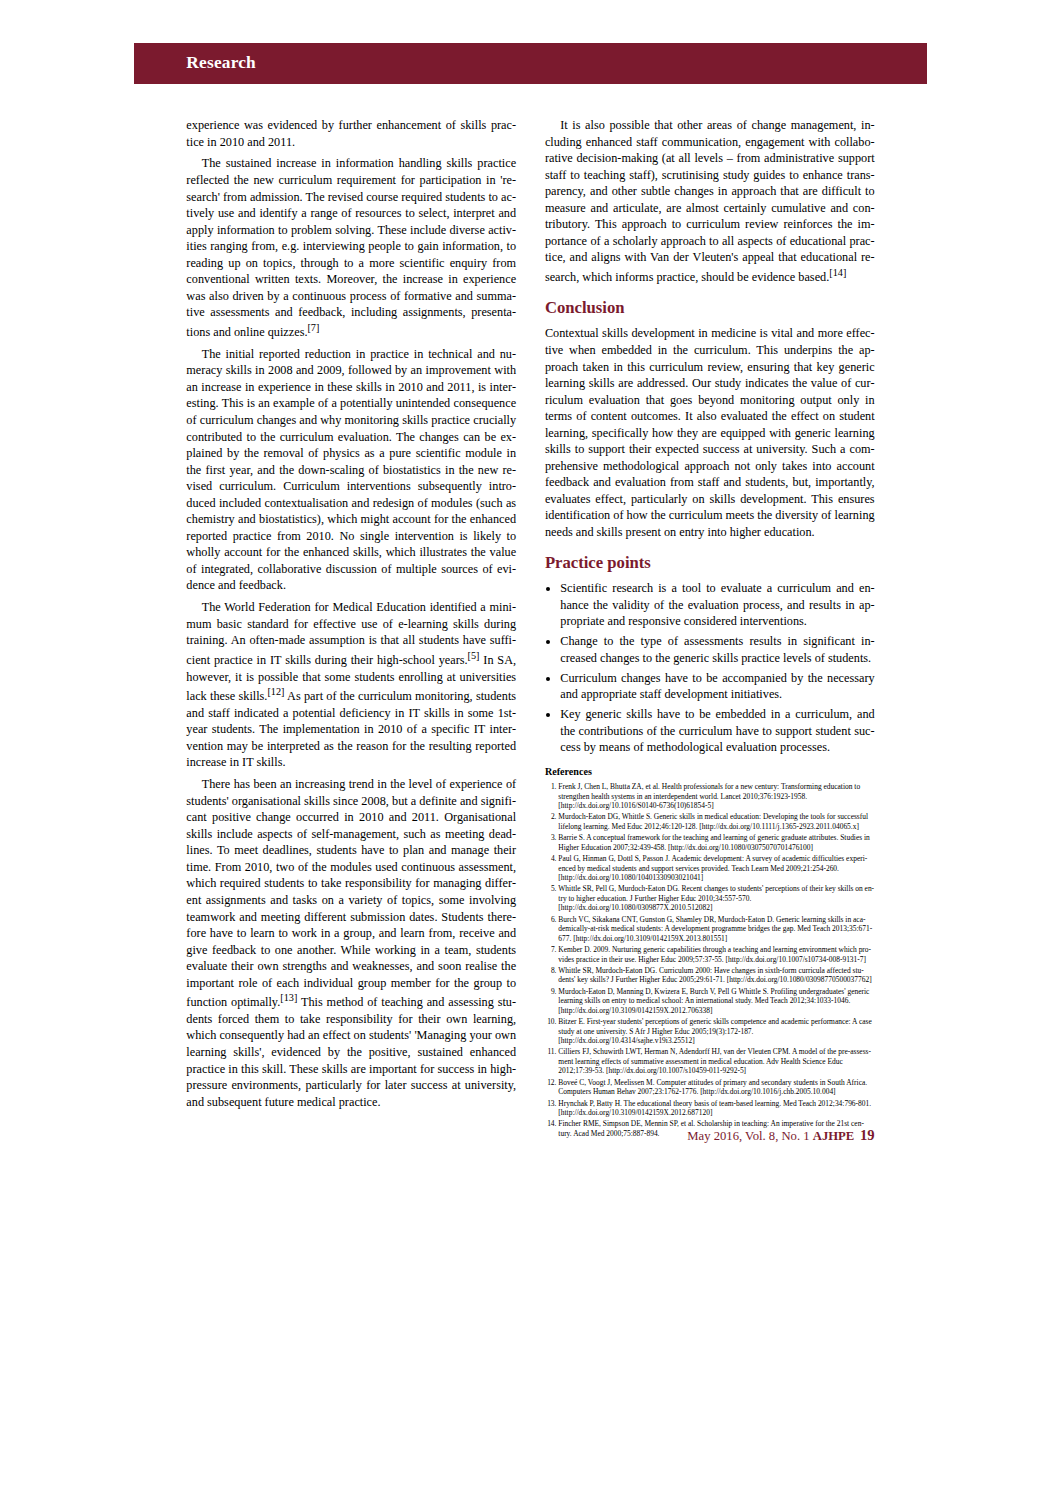Research
experience was evidenced by further enhancement of skills practice in 2010 and 2011.
The sustained increase in information handling skills practice reflected the new curriculum requirement for participation in 'research' from admission. The revised course required students to actively use and identify a range of resources to select, interpret and apply information to problem solving. These include diverse activities ranging from, e.g. interviewing people to gain information, to reading up on topics, through to a more scientific enquiry from conventional written texts. Moreover, the increase in experience was also driven by a continuous process of formative and summative assessments and feedback, including assignments, presentations and online quizzes.[7]
The initial reported reduction in practice in technical and numeracy skills in 2008 and 2009, followed by an improvement with an increase in experience in these skills in 2010 and 2011, is interesting. This is an example of a potentially unintended consequence of curriculum changes and why monitoring skills practice crucially contributed to the curriculum evaluation. The changes can be explained by the removal of physics as a pure scientific module in the first year, and the down-scaling of biostatistics in the new revised curriculum. Curriculum interventions subsequently introduced included contextualisation and redesign of modules (such as chemistry and biostatistics), which might account for the enhanced reported practice from 2010. No single intervention is likely to wholly account for the enhanced skills, which illustrates the value of integrated, collaborative discussion of multiple sources of evidence and feedback.
The World Federation for Medical Education identified a minimum basic standard for effective use of e-learning skills during training. An often-made assumption is that all students have sufficient practice in IT skills during their high-school years.[5] In SA, however, it is possible that some students enrolling at universities lack these skills.[12] As part of the curriculum monitoring, students and staff indicated a potential deficiency in IT skills in some 1st-year students. The implementation in 2010 of a specific IT intervention may be interpreted as the reason for the resulting reported increase in IT skills.
There has been an increasing trend in the level of experience of students' organisational skills since 2008, but a definite and significant positive change occurred in 2010 and 2011. Organisational skills include aspects of self-management, such as meeting deadlines. To meet deadlines, students have to plan and manage their time. From 2010, two of the modules used continuous assessment, which required students to take responsibility for managing different assignments and tasks on a variety of topics, some involving teamwork and meeting different submission dates. Students therefore have to learn to work in a group, and learn from, receive and give feedback to one another. While working in a team, students evaluate their own strengths and weaknesses, and soon realise the important role of each individual group member for the group to function optimally.[13] This method of teaching and assessing students forced them to take responsibility for their own learning, which consequently had an effect on students' 'Managing your own learning skills', evidenced by the positive, sustained enhanced practice in this skill. These skills are important for success in high-pressure environments, particularly for later success at university, and subsequent future medical practice.
It is also possible that other areas of change management, including enhanced staff communication, engagement with collaborative decision-making (at all levels – from administrative support staff to teaching staff), scrutinising study guides to enhance transparency, and other subtle changes in approach that are difficult to measure and articulate, are almost certainly cumulative and contributory. This approach to curriculum review reinforces the importance of a scholarly approach to all aspects of educational practice, and aligns with Van der Vleuten's appeal that educational research, which informs practice, should be evidence based.[14]
Conclusion
Contextual skills development in medicine is vital and more effective when embedded in the curriculum. This underpins the approach taken in this curriculum review, ensuring that key generic learning skills are addressed. Our study indicates the value of curriculum evaluation that goes beyond monitoring output only in terms of content outcomes. It also evaluated the effect on student learning, specifically how they are equipped with generic learning skills to support their expected success at university. Such a comprehensive methodological approach not only takes into account feedback and evaluation from staff and students, but, importantly, evaluates effect, particularly on skills development. This ensures identification of how the curriculum meets the diversity of learning needs and skills present on entry into higher education.
Practice points
Scientific research is a tool to evaluate a curriculum and enhance the validity of the evaluation process, and results in appropriate and responsive considered interventions.
Change to the type of assessments results in significant increased changes to the generic skills practice levels of students.
Curriculum changes have to be accompanied by the necessary and appropriate staff development initiatives.
Key generic skills have to be embedded in a curriculum, and the contributions of the curriculum have to support student success by means of methodological evaluation processes.
References
Frenk J, Chen L, Bhutta ZA, et al. Health professionals for a new century: Transforming education to strengthen health systems in an interdependent world. Lancet 2010;376:1923-1958. [http://dx.doi.org/10.1016/S0140-6736(10)61854-5]
Murdoch-Eaton DG, Whittle S. Generic skills in medical education: Developing the tools for successful lifelong learning. Med Educ 2012;46:120-128. [http://dx.doi.org/10.1111/j.1365-2923.2011.04065.x]
Barrie S. A conceptual framework for the teaching and learning of generic graduate attributes. Studies in Higher Education 2007;32:439-458. [http://dx.doi.org/10.1080/03075070701476100]
Paul G, Hinman G, Dottl S, Passon J. Academic development: A survey of academic difficulties experienced by medical students and support services provided. Teach Learn Med 2009;21:254-260. [http://dx.doi.org/10.1080/10401330903021041]
Whittle SR, Pell G, Murdoch-Eaton DG. Recent changes to students' perceptions of their key skills on entry to higher education. J Further Higher Educ 2010;34:557-570. [http://dx.doi.org/10.1080/0309877X.2010.512082]
Burch VC, Sikakana CNT, Gunston G, Shamley DR, Murdoch-Eaton D. Generic learning skills in academically-at-risk medical students: A development programme bridges the gap. Med Teach 2013;35:671-677. [http://dx.doi.org/10.3109/0142159X.2013.801551]
Kember D. 2009. Nurturing generic capabilities through a teaching and learning environment which provides practice in their use. Higher Educ 2009;57:37-55. [http://dx.doi.org/10.1007/s10734-008-9131-7]
Whittle SR, Murdoch-Eaton DG. Curriculum 2000: Have changes in sixth-form curricula affected students' key skills? J Further Higher Educ 2005;29:61-71. [http://dx.doi.org/10.1080/03098770500037762]
Murdoch-Eaton D, Manning D, Kwizera E, Burch V, Pell G Whittle S. Profiling undergraduates' generic learning skills on entry to medical school: An international study. Med Teach 2012;34:1033-1046. [http://dx.doi.org/10.3109/0142159X.2012.706338]
Bitzer E. First-year students' perceptions of generic skills competence and academic performance: A case study at one university. S Afr J Higher Educ 2005;19(3):172-187. [http://dx.doi.org/10.4314/sajhe.v19i3.25512]
Cilliers FJ, Schuwirth LWT, Herman N, Adendorff HJ, van der Vleuten CPM. A model of the pre-assessment learning effects of summative assessment in medical education. Adv Health Science Educ 2012;17:39-53. [http://dx.doi.org/10.1007/s10459-011-9292-5]
Boveé C, Voogt J, Meelissen M. Computer attitudes of primary and secondary students in South Africa. Computers Human Behav 2007;23:1762-1776. [http://dx.doi.org/10.1016/j.chb.2005.10.004]
Hrynchak P, Batty H. The educational theory basis of team-based learning. Med Teach 2012;34:796-801. [http://dx.doi.org/10.3109/0142159X.2012.687120]
Fincher RME, Simpson DE, Mennin SP, et al. Scholarship in teaching: An imperative for the 21st century. Acad Med 2000;75:887-894.
May 2016, Vol. 8, No. 1 AJHPE 19